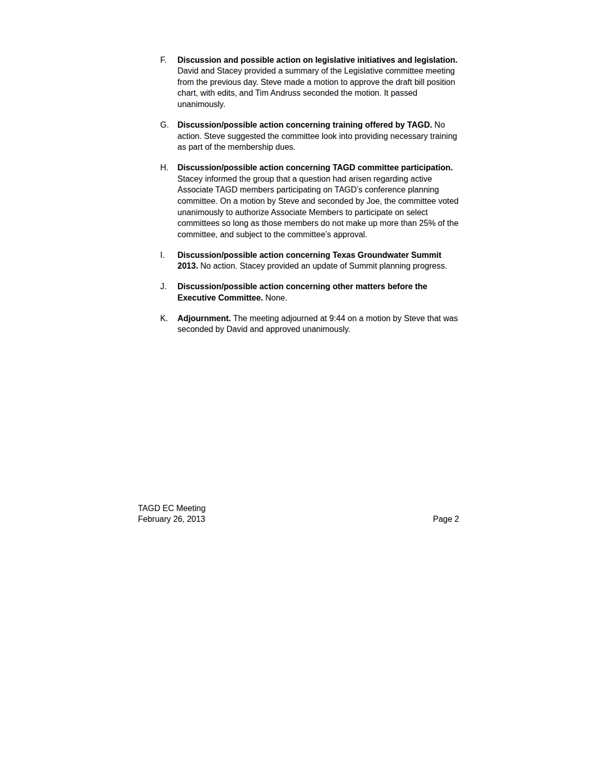F. Discussion and possible action on legislative initiatives and legislation. David and Stacey provided a summary of the Legislative committee meeting from the previous day. Steve made a motion to approve the draft bill position chart, with edits, and Tim Andruss seconded the motion. It passed unanimously.
G. Discussion/possible action concerning training offered by TAGD. No action. Steve suggested the committee look into providing necessary training as part of the membership dues.
H. Discussion/possible action concerning TAGD committee participation. Stacey informed the group that a question had arisen regarding active Associate TAGD members participating on TAGD’s conference planning committee. On a motion by Steve and seconded by Joe, the committee voted unanimously to authorize Associate Members to participate on select committees so long as those members do not make up more than 25% of the committee, and subject to the committee’s approval.
I. Discussion/possible action concerning Texas Groundwater Summit 2013. No action. Stacey provided an update of Summit planning progress.
J. Discussion/possible action concerning other matters before the Executive Committee. None.
K. Adjournment. The meeting adjourned at 9:44 on a motion by Steve that was seconded by David and approved unanimously.
TAGD EC Meeting
February 26, 2013
Page 2